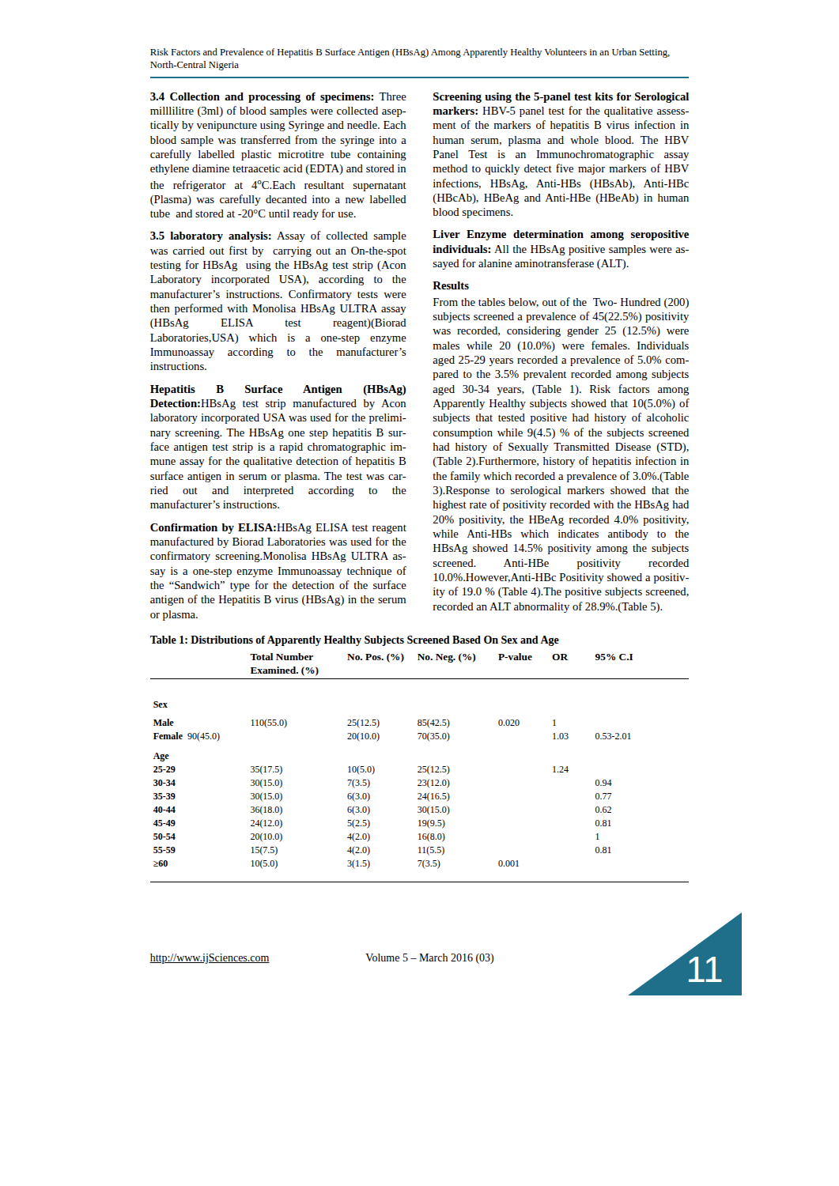Risk Factors and Prevalence of Hepatitis B Surface Antigen (HBsAg) Among Apparently Healthy Volunteers in an Urban Setting, North-Central Nigeria
3.4 Collection and processing of specimens: Three milllilitre (3ml) of blood samples were collected aseptically by venipuncture using Syringe and needle. Each blood sample was transferred from the syringe into a carefully labelled plastic microtitre tube containing ethylene diamine tetraacetic acid (EDTA) and stored in the refrigerator at 4oC.Each resultant supernatant (Plasma) was carefully decanted into a new labelled tube and stored at -20°C until ready for use.
3.5 laboratory analysis: Assay of collected sample was carried out first by carrying out an On-the-spot testing for HBsAg using the HBsAg test strip (Acon Laboratory incorporated USA), according to the manufacturer’s instructions. Confirmatory tests were then performed with Monolisa HBsAg ULTRA assay (HBsAg ELISA test reagent)(Biorad Laboratories,USA) which is a one-step enzyme Immunoassay according to the manufacturer’s instructions.
Hepatitis B Surface Antigen (HBsAg) Detection: HBsAg test strip manufactured by Acon laboratory incorporated USA was used for the preliminary screening. The HBsAg one step hepatitis B surface antigen test strip is a rapid chromatographic immune assay for the qualitative detection of hepatitis B surface antigen in serum or plasma. The test was carried out and interpreted according to the manufacturer’s instructions.
Confirmation by ELISA: HBsAg ELISA test reagent manufactured by Biorad Laboratories was used for the confirmatory screening.Monolisa HBsAg ULTRA assay is a one-step enzyme Immunoassay technique of the “Sandwich” type for the detection of the surface antigen of the Hepatitis B virus (HBsAg) in the serum or plasma.
Screening using the 5-panel test kits for Serological markers: HBV-5 panel test for the qualitative assessment of the markers of hepatitis B virus infection in human serum, plasma and whole blood. The HBV Panel Test is an Immunochromatographic assay method to quickly detect five major markers of HBV infections, HBsAg, Anti-HBs (HBsAb), Anti-HBc (HBcAb), HBeAg and Anti-HBe (HBeAb) in human blood specimens.
Liver Enzyme determination among seropositive individuals: All the HBsAg positive samples were assayed for alanine aminotransferase (ALT).
Results
From the tables below, out of the Two- Hundred (200) subjects screened a prevalence of 45(22.5%) positivity was recorded, considering gender 25 (12.5%) were males while 20 (10.0%) were females. Individuals aged 25-29 years recorded a prevalence of 5.0% compared to the 3.5% prevalent recorded among subjects aged 30-34 years, (Table 1). Risk factors among Apparently Healthy subjects showed that 10(5.0%) of subjects that tested positive had history of alcoholic consumption while 9(4.5) % of the subjects screened had history of Sexually Transmitted Disease (STD), (Table 2).Furthermore, history of hepatitis infection in the family which recorded a prevalence of 3.0%.(Table 3).Response to serological markers showed that the highest rate of positivity recorded with the HBsAg had 20% positivity, the HBeAg recorded 4.0% positivity, while Anti-HBs which indicates antibody to the HBsAg showed 14.5% positivity among the subjects screened. Anti-HBe positivity recorded 10.0%.However,Anti-HBc Positivity showed a positivity of 19.0 % (Table 4).The positive subjects screened, recorded an ALT abnormality of 28.9%.(Table 5).
Table 1: Distributions of Apparently Healthy Subjects Screened Based On Sex and Age
| | Total Number Examined. (%) | No. Pos. (%) | No. Neg. (%) | P-value | OR | 95% C.I |
| --- | --- | --- | --- | --- | --- | --- |
| Sex | | | | | | |
| Male | 110(55.0) | 25(12.5) | 85(42.5) | 0.020 | 1 | |
| Female 90(45.0) | | 20(10.0) | 70(35.0) | | 1.03 | 0.53-2.01 |
| Age | | | | | | |
| 25-29 | 35(17.5) | 10(5.0) | 25(12.5) | | 1.24 | |
| 30-34 | 30(15.0) | 7(3.5) | 23(12.0) | | | 0.94 |
| 35-39 | 30(15.0) | 6(3.0) | 24(16.5) | | | 0.77 |
| 40-44 | 36(18.0) | 6(3.0) | 30(15.0) | | | 0.62 |
| 45-49 | 24(12.0) | 5(2.5) | 19(9.5) | | | 0.81 |
| 50-54 | 20(10.0) | 4(2.0) | 16(8.0) | | | 1 |
| 55-59 | 15(7.5) | 4(2.0) | 11(5.5) | | | 0.81 |
| ≥60 | 10(5.0) | 3(1.5) | 7(3.5) | 0.001 | | |
http://www.ijSciences.com
Volume 5 – March 2016 (03)
11